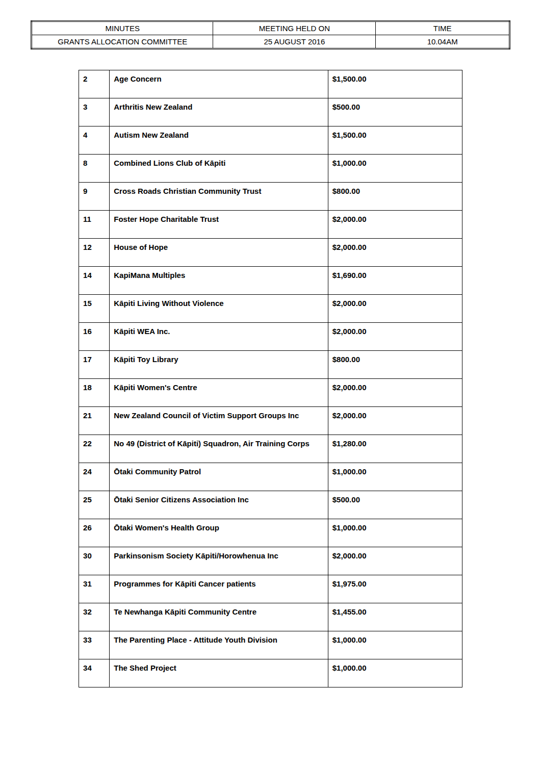| MINUTES | MEETING HELD ON | TIME |
| GRANTS ALLOCATION COMMITTEE | 25 AUGUST 2016 | 10.04AM |
| 2 | Age Concern | $1,500.00 |
| 3 | Arthritis New Zealand | $500.00 |
| 4 | Autism New Zealand | $1,500.00 |
| 8 | Combined Lions Club of Kāpiti | $1,000.00 |
| 9 | Cross Roads Christian Community Trust | $800.00 |
| 11 | Foster Hope Charitable Trust | $2,000.00 |
| 12 | House of Hope | $2,000.00 |
| 14 | KapiMana Multiples | $1,690.00 |
| 15 | Kāpiti Living Without Violence | $2,000.00 |
| 16 | Kāpiti WEA Inc. | $2,000.00 |
| 17 | Kāpiti Toy Library | $800.00 |
| 18 | Kāpiti Women's Centre | $2,000.00 |
| 21 | New Zealand Council of Victim Support Groups Inc | $2,000.00 |
| 22 | No 49 (District of Kāpiti) Squadron, Air Training Corps | $1,280.00 |
| 24 | Ōtaki Community Patrol | $1,000.00 |
| 25 | Ōtaki Senior Citizens Association Inc | $500.00 |
| 26 | Ōtaki Women's Health Group | $1,000.00 |
| 30 | Parkinsonism Society Kāpiti/Horowhenua Inc | $2,000.00 |
| 31 | Programmes for Kāpiti Cancer patients | $1,975.00 |
| 32 | Te Newhanga Kāpiti Community Centre | $1,455.00 |
| 33 | The Parenting Place - Attitude Youth Division | $1,000.00 |
| 34 | The Shed Project | $1,000.00 |